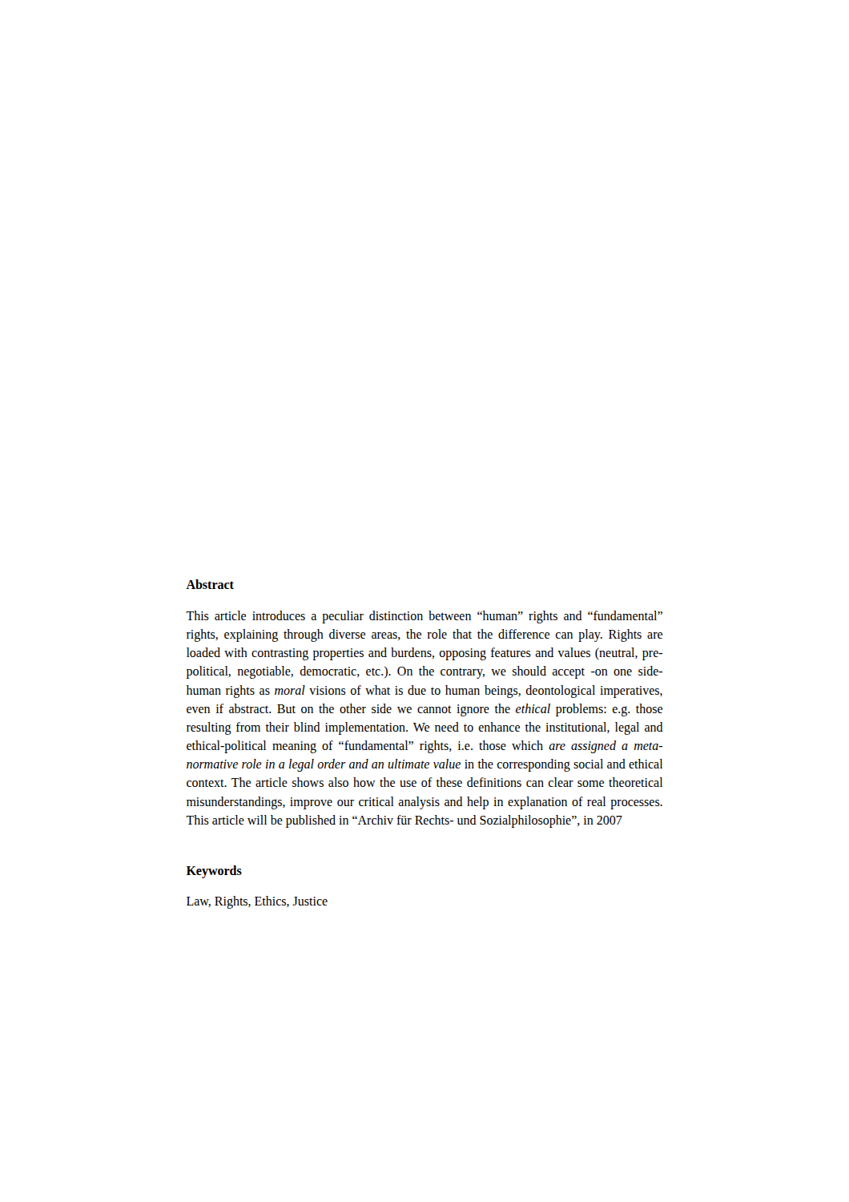Abstract
This article introduces a peculiar distinction between “human” rights and “fundamental” rights, explaining through diverse areas, the role that the difference can play. Rights are loaded with contrasting properties and burdens, opposing features and values (neutral, pre-political, negotiable, democratic, etc.). On the contrary, we should accept -on one side- human rights as moral visions of what is due to human beings, deontological imperatives, even if abstract. But on the other side we cannot ignore the ethical problems: e.g. those resulting from their blind implementation. We need to enhance the institutional, legal and ethical-political meaning of “fundamental” rights, i.e. those which are assigned a meta-normative role in a legal order and an ultimate value in the corresponding social and ethical context. The article shows also how the use of these definitions can clear some theoretical misunderstandings, improve our critical analysis and help in explanation of real processes. This article will be published in “Archiv für Rechts- und Sozialphilosophie”, in 2007
Keywords
Law, Rights, Ethics, Justice